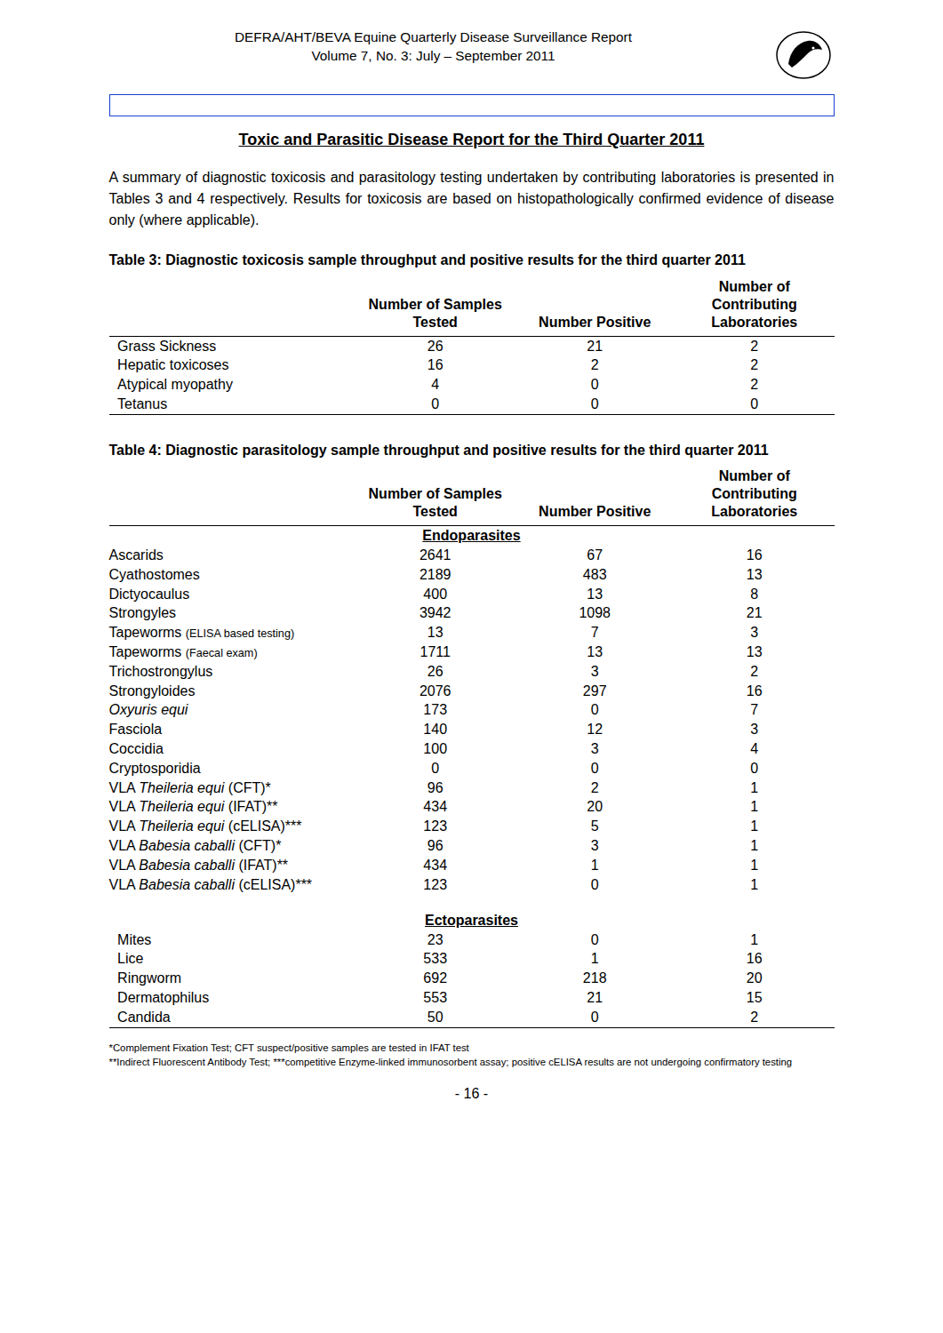DEFRA/AHT/BEVA Equine Quarterly Disease Surveillance Report
Volume 7, No. 3: July – September 2011
Toxic and Parasitic Disease Report for the Third Quarter 2011
A summary of diagnostic toxicosis and parasitology testing undertaken by contributing laboratories is presented in Tables 3 and 4 respectively. Results for toxicosis are based on histopathologically confirmed evidence of disease only (where applicable).
Table 3: Diagnostic toxicosis sample throughput and positive results for the third quarter 2011
| | Number of Samples Tested | Number Positive | Number of Contributing Laboratories |
| --- | --- | --- | --- |
| Grass Sickness | 26 | 21 | 2 |
| Hepatic toxicoses | 16 | 2 | 2 |
| Atypical myopathy | 4 | 0 | 2 |
| Tetanus | 0 | 0 | 0 |
Table 4: Diagnostic parasitology sample throughput and positive results for the third quarter 2011
| | Number of Samples Tested | Number Positive | Number of Contributing Laboratories |
| --- | --- | --- | --- |
| Endoparasites |
| Ascarids | 2641 | 67 | 16 |
| Cyathostomes | 2189 | 483 | 13 |
| Dictyocaulus | 400 | 13 | 8 |
| Strongyles | 3942 | 1098 | 21 |
| Tapeworms (ELISA based testing) | 13 | 7 | 3 |
| Tapeworms (Faecal exam) | 1711 | 13 | 13 |
| Trichostrongylus | 26 | 3 | 2 |
| Strongyloides | 2076 | 297 | 16 |
| Oxyuris equi | 173 | 0 | 7 |
| Fasciola | 140 | 12 | 3 |
| Coccidia | 100 | 3 | 4 |
| Cryptosporidia | 0 | 0 | 0 |
| VLA Theileria equi (CFT)* | 96 | 2 | 1 |
| VLA Theileria equi (IFAT)** | 434 | 20 | 1 |
| VLA Theileria equi (cELISA)*** | 123 | 5 | 1 |
| VLA Babesia caballi (CFT)* | 96 | 3 | 1 |
| VLA Babesia caballi (IFAT)** | 434 | 1 | 1 |
| VLA Babesia caballi (cELISA)*** | 123 | 0 | 1 |
| Ectoparasites |
| Mites | 23 | 0 | 1 |
| Lice | 533 | 1 | 16 |
| Ringworm | 692 | 218 | 20 |
| Dermatophilus | 553 | 21 | 15 |
| Candida | 50 | 0 | 2 |
*Complement Fixation Test; CFT suspect/positive samples are tested in IFAT test
**Indirect Fluorescent Antibody Test; ***competitive Enzyme-linked immunosorbent assay; positive cELISA results are not undergoing confirmatory testing
- 16 -